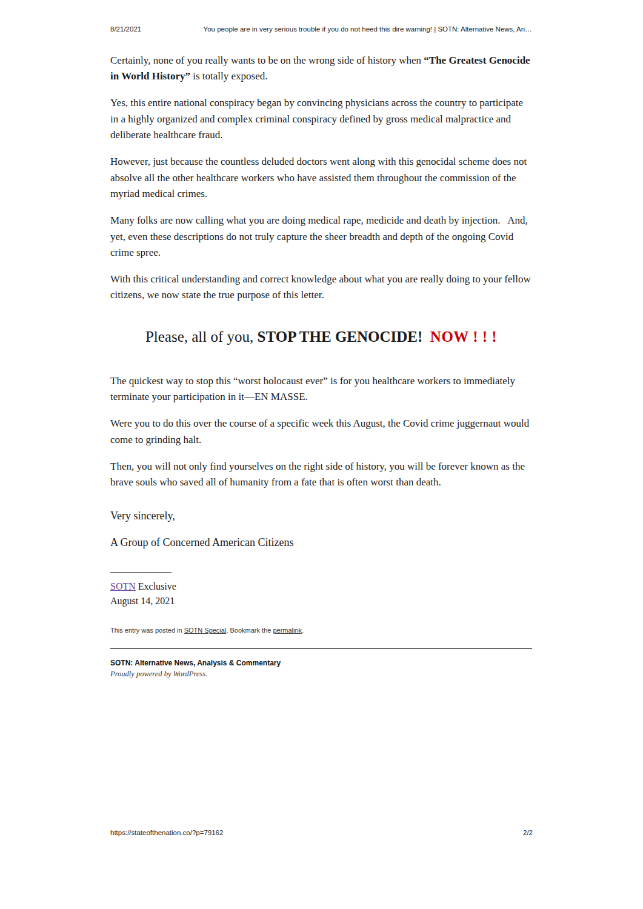8/21/2021 You people are in very serious trouble if you do not heed this dire warning! | SOTN: Alternative News, Analysis & Commentary
Certainly, none of you really wants to be on the wrong side of history when “The Greatest Genocide in World History” is totally exposed.
Yes, this entire national conspiracy began by convincing physicians across the country to participate in a highly organized and complex criminal conspiracy defined by gross medical malpractice and deliberate healthcare fraud.
However, just because the countless deluded doctors went along with this genocidal scheme does not absolve all the other healthcare workers who have assisted them throughout the commission of the myriad medical crimes.
Many folks are now calling what you are doing medical rape, medicide and death by injection. And, yet, even these descriptions do not truly capture the sheer breadth and depth of the ongoing Covid crime spree.
With this critical understanding and correct knowledge about what you are really doing to your fellow citizens, we now state the true purpose of this letter.
Please, all of you, STOP THE GENOCIDE! NOW ! ! !
The quickest way to stop this “worst holocaust ever” is for you healthcare workers to immediately terminate your participation in it—EN MASSE.
Were you to do this over the course of a specific week this August, the Covid crime juggernaut would come to grinding halt.
Then, you will not only find yourselves on the right side of history, you will be forever known as the brave souls who saved all of humanity from a fate that is often worst than death.
Very sincerely,
A Group of Concerned American Citizens
SOTN Exclusive
August 14, 2021
This entry was posted in SOTN Special. Bookmark the permalink.
SOTN: Alternative News, Analysis & Commentary
Proudly powered by WordPress.
https://stateofthenation.co/?p=79162 2/2